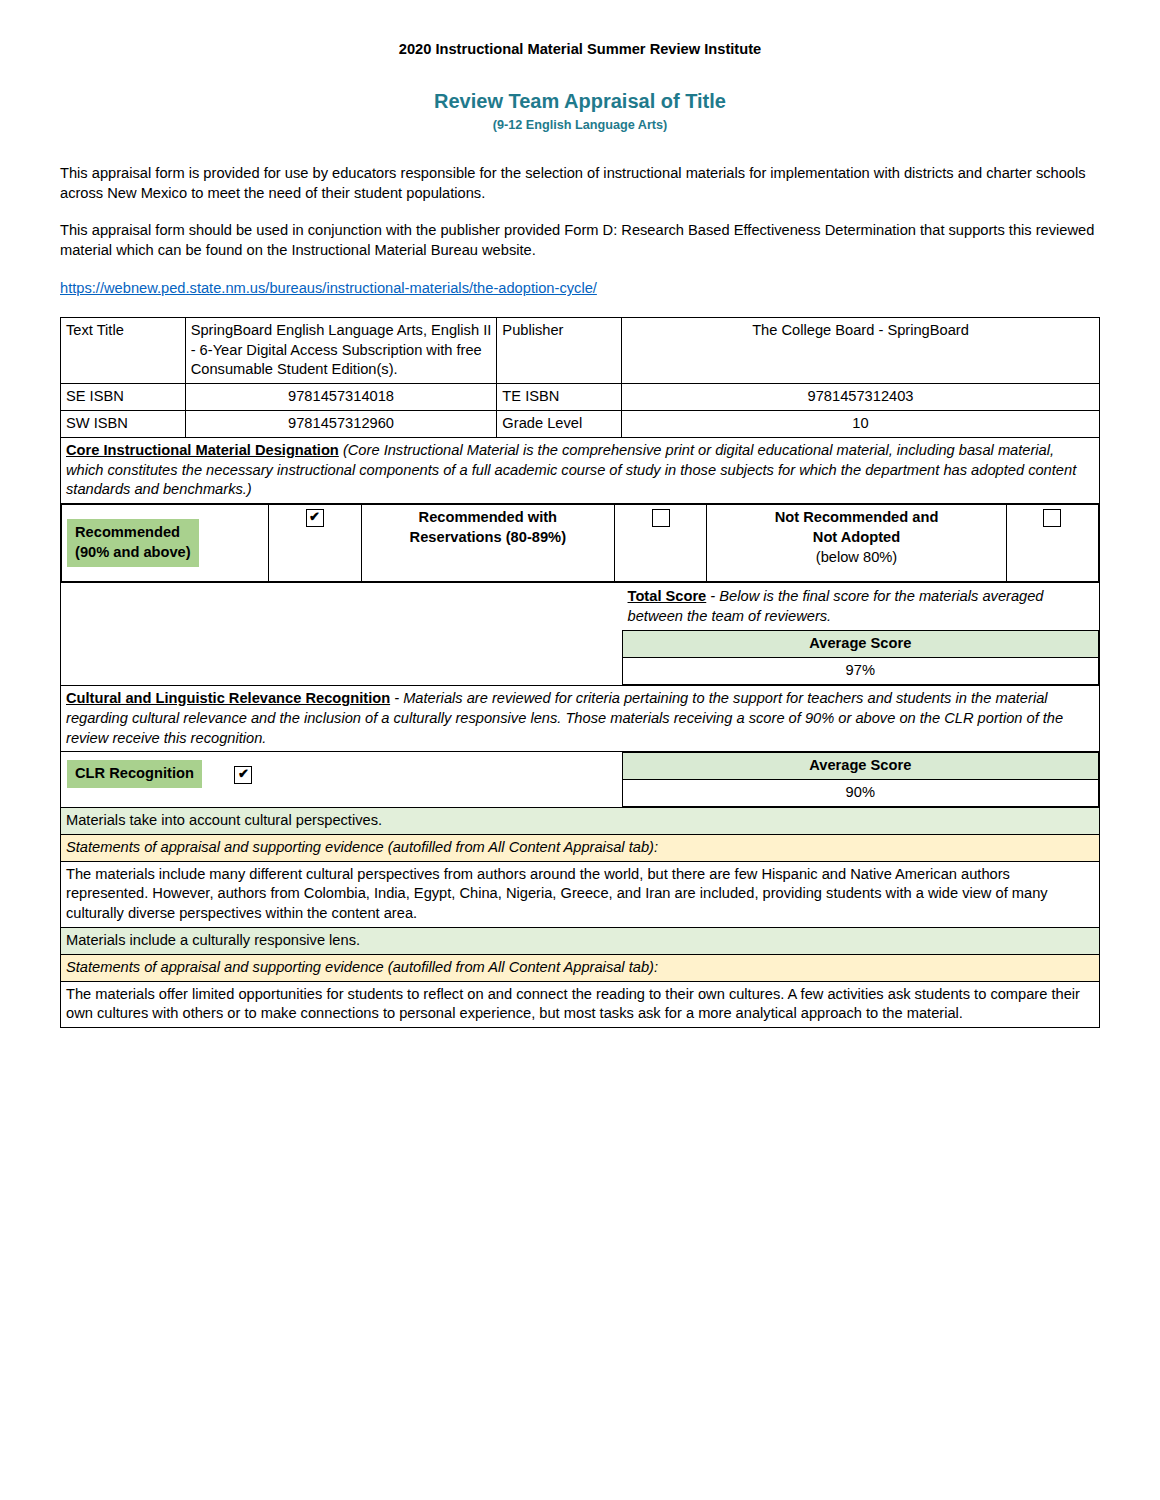2020 Instructional Material Summer Review Institute
Review Team Appraisal of Title
(9-12 English Language Arts)
This appraisal form is provided for use by educators responsible for the selection of instructional materials for implementation with districts and charter schools across New Mexico to meet the need of their student populations.
This appraisal form should be used in conjunction with the publisher provided Form D: Research Based Effectiveness Determination that supports this reviewed material which can be found on the Instructional Material Bureau website.
https://webnew.ped.state.nm.us/bureaus/instructional-materials/the-adoption-cycle/
| Text Title | SpringBoard English Language Arts, English II - 6-Year Digital Access Subscription with free Consumable Student Edition(s). | Publisher | The College Board - SpringBoard |
| SE ISBN | 9781457314018 | TE ISBN | 9781457312403 |
| SW ISBN | 9781457312960 | Grade Level | 10 |
| Core Instructional Material Designation (Core Instructional Material is the comprehensive print or digital educational material, including basal material, which constitutes the necessary instructional components of a full academic course of study in those subjects for which the department has adopted content standards and benchmarks.) |
| / Recommended (90% and above) / ✔ / Recommended with Reservations (80-89%) / / Not Recommended and Not Adopted (below 80%) / / |
| | Total Score - Below is the final score for the materials averaged between the team of reviewers. / Average Score / / 97% / |
| Cultural and Linguistic Relevance Recognition - Materials are reviewed for criteria pertaining to the support for teachers and students in the material regarding cultural relevance and the inclusion of a culturally responsive lens. Those materials receiving a score of 90% or above on the CLR portion of the review receive this recognition. |
| CLR Recognition ✔ | / Average Score / / 90% / |
| Materials take into account cultural perspectives. |
| Statements of appraisal and supporting evidence (autofilled from All Content Appraisal tab): |
| The materials include many different cultural perspectives from authors around the world, but there are few Hispanic and Native American authors represented. However, authors from Colombia, India, Egypt, China, Nigeria, Greece, and Iran are included, providing students with a wide view of many culturally diverse perspectives within the content area. |
| Materials include a culturally responsive lens. |
| Statements of appraisal and supporting evidence (autofilled from All Content Appraisal tab): |
| The materials offer limited opportunities for students to reflect on and connect the reading to their own cultures. A few activities ask students to compare their own cultures with others or to make connections to personal experience, but most tasks ask for a more analytical approach to the material. |